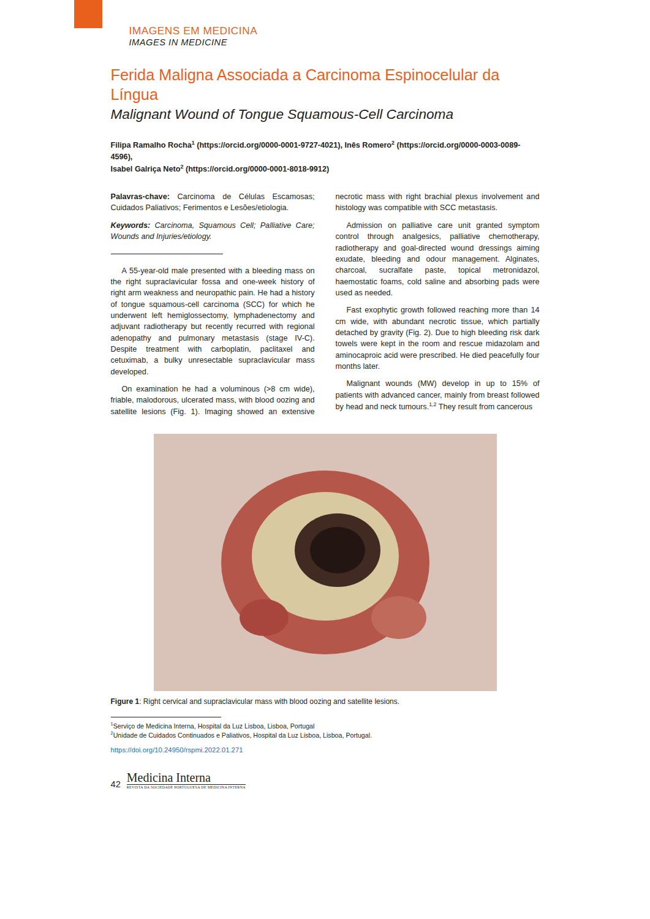IMAGENS EM MEDICINA
IMAGES IN MEDICINE
Ferida Maligna Associada a Carcinoma Espinocelular da Língua
Malignant Wound of Tongue Squamous-Cell Carcinoma
Filipa Ramalho Rocha1 (https://orcid.org/0000-0001-9727-4021), Inês Romero2 (https://orcid.org/0000-0003-0089-4596),
Isabel Galriça Neto2 (https://orcid.org/0000-0001-8018-9912)
Palavras-chave: Carcinoma de Células Escamosas; Cuidados Paliativos; Ferimentos e Lesões/etiologia.
Keywords: Carcinoma, Squamous Cell; Palliative Care; Wounds and Injuries/etiology.
A 55-year-old male presented with a bleeding mass on the right supraclavicular fossa and one-week history of right arm weakness and neuropathic pain. He had a history of tongue squamous-cell carcinoma (SCC) for which he underwent left hemiglossectomy, lymphadenectomy and adjuvant radiotherapy but recently recurred with regional adenopathy and pulmonary metastasis (stage IV-C). Despite treatment with carboplatin, paclitaxel and cetuximab, a bulky unresectable supraclavicular mass developed.
On examination he had a voluminous (>8 cm wide), friable, malodorous, ulcerated mass, with blood oozing and satellite lesions (Fig. 1). Imaging showed an extensive necrotic mass with right brachial plexus involvement and histology was compatible with SCC metastasis.
Admission on palliative care unit granted symptom control through analgesics, palliative chemotherapy, radiotherapy and goal-directed wound dressings aiming exudate, bleeding and odour management. Alginates, charcoal, sucralfate paste, topical metronidazol, haemostatic foams, cold saline and absorbing pads were used as needed.
Fast exophytic growth followed reaching more than 14 cm wide, with abundant necrotic tissue, which partially detached by gravity (Fig. 2). Due to high bleeding risk dark towels were kept in the room and rescue midazolam and aminocaproic acid were prescribed. He died peacefully four months later.
Malignant wounds (MW) develop in up to 15% of patients with advanced cancer, mainly from breast followed by head and neck tumours.1,2 They result from cancerous
Figure 1: Right cervical and supraclavicular mass with blood oozing and satellite lesions.
1Serviço de Medicina Interna, Hospital da Luz Lisboa, Lisboa, Portugal
2Unidade de Cuidados Continuados e Paliativos, Hospital da Luz Lisboa, Lisboa, Portugal.
https://doi.org/10.24950/rspmi.2022.01.271
42
Medicina InternaREVISTA DA SOCIEDADE PORTUGUESA DE MEDICINA INTERNA